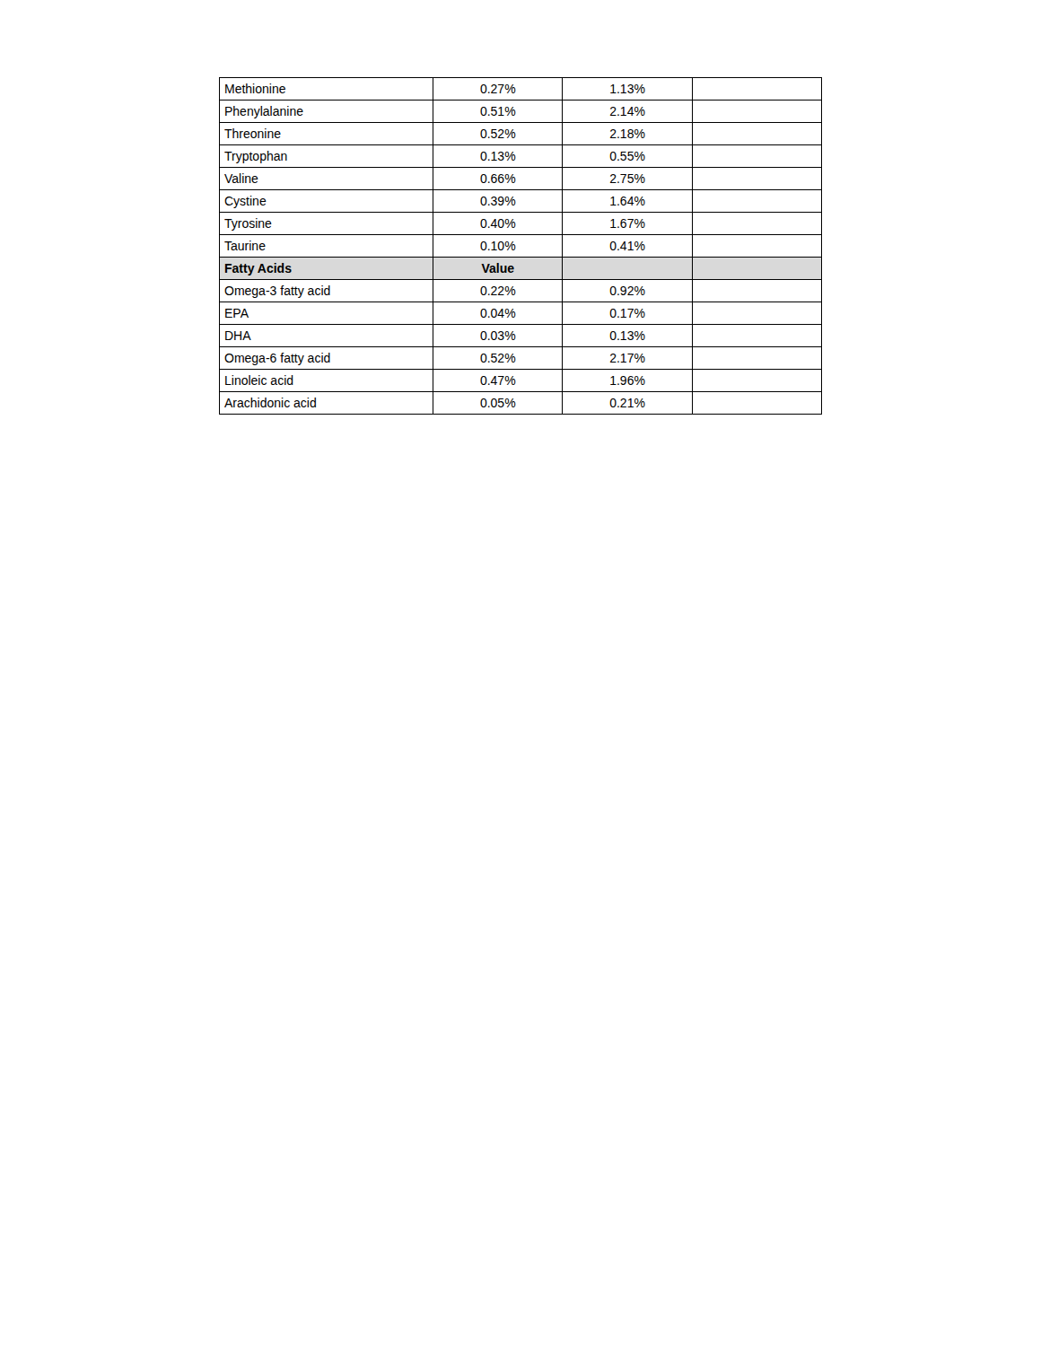| Methionine | 0.27% | 1.13% | |
| Phenylalanine | 0.51% | 2.14% | |
| Threonine | 0.52% | 2.18% | |
| Tryptophan | 0.13% | 0.55% | |
| Valine | 0.66% | 2.75% | |
| Cystine | 0.39% | 1.64% | |
| Tyrosine | 0.40% | 1.67% | |
| Taurine | 0.10% | 0.41% | |
| Fatty Acids | Value | | |
| Omega-3 fatty acid | 0.22% | 0.92% | |
| EPA | 0.04% | 0.17% | |
| DHA | 0.03% | 0.13% | |
| Omega-6 fatty acid | 0.52% | 2.17% | |
| Linoleic acid | 0.47% | 1.96% | |
| Arachidonic acid | 0.05% | 0.21% | |